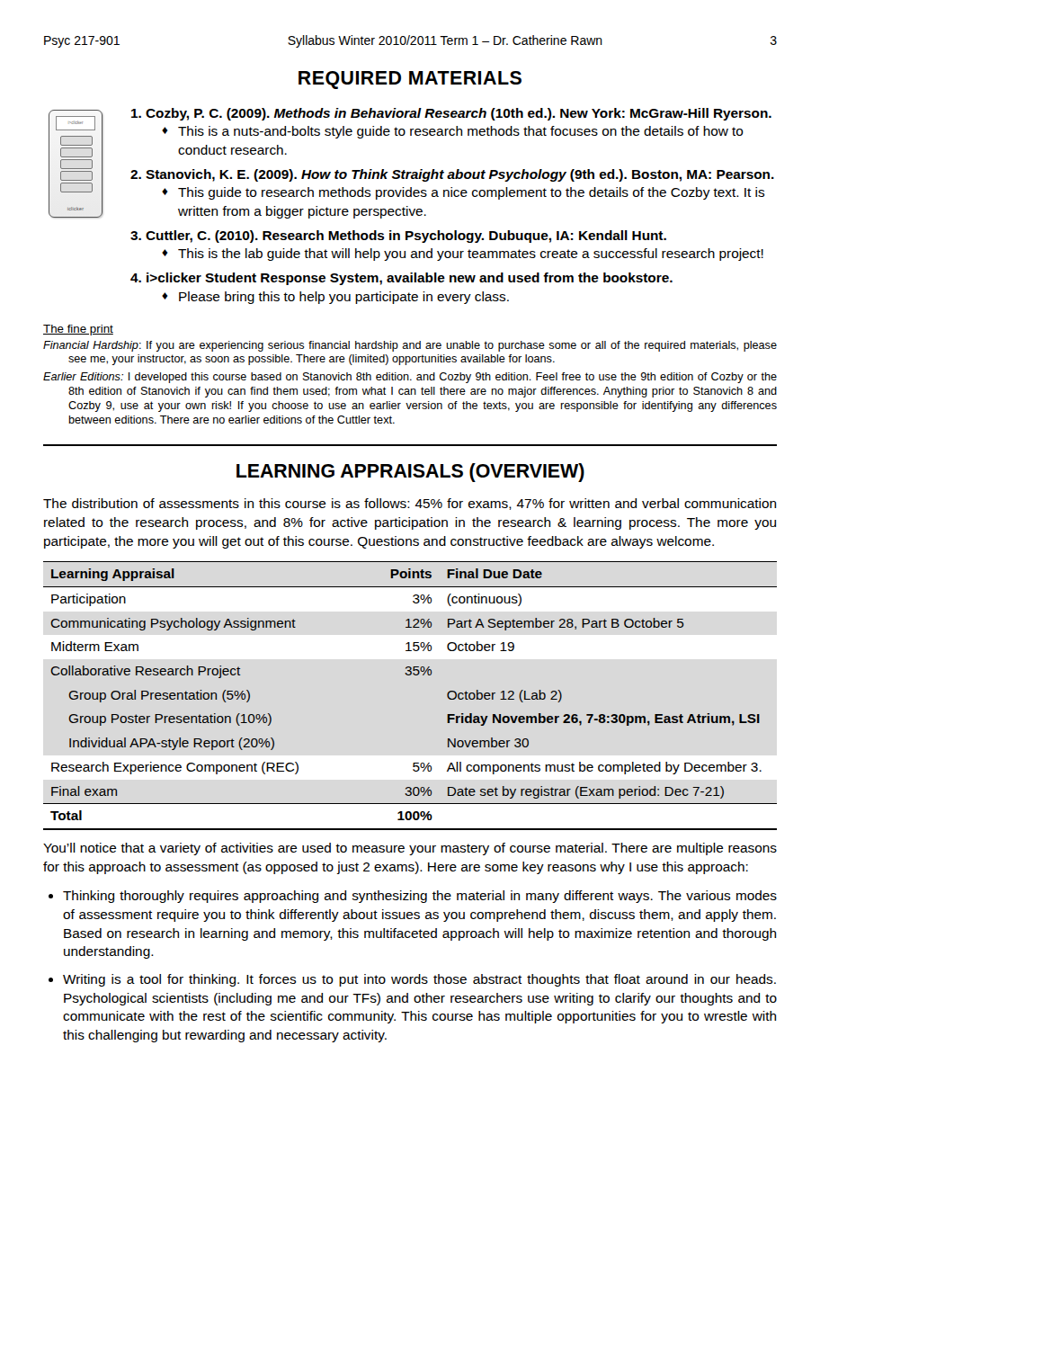Psyc 217-901
Syllabus Winter 2010/2011 Term 1 – Dr. Catherine Rawn
3
REQUIRED MATERIALS
i>clicker
iclicker
Cozby, P. C. (2009). Methods in Behavioral Research (10th ed.). New York: McGraw-Hill Ryerson.
This is a nuts-and-bolts style guide to research methods that focuses on the details of how to conduct research.
Stanovich, K. E. (2009). How to Think Straight about Psychology (9th ed.). Boston, MA: Pearson.
This guide to research methods provides a nice complement to the details of the Cozby text. It is written from a bigger picture perspective.
Cuttler, C. (2010). Research Methods in Psychology. Dubuque, IA: Kendall Hunt.
This is the lab guide that will help you and your teammates create a successful research project!
i>clicker Student Response System, available new and used from the bookstore.
Please bring this to help you participate in every class.
The fine print
Financial Hardship: If you are experiencing serious financial hardship and are unable to purchase some or all of the required materials, please see me, your instructor, as soon as possible. There are (limited) opportunities available for loans.
Earlier Editions: I developed this course based on Stanovich 8th edition. and Cozby 9th edition. Feel free to use the 9th edition of Cozby or the 8th edition of Stanovich if you can find them used; from what I can tell there are no major differences. Anything prior to Stanovich 8 and Cozby 9, use at your own risk! If you choose to use an earlier version of the texts, you are responsible for identifying any differences between editions. There are no earlier editions of the Cuttler text.
LEARNING APPRAISALS (OVERVIEW)
The distribution of assessments in this course is as follows: 45% for exams, 47% for written and verbal communication related to the research process, and 8% for active participation in the research & learning process. The more you participate, the more you will get out of this course. Questions and constructive feedback are always welcome.
| Learning Appraisal | Points | Final Due Date |
| --- | --- | --- |
| Participation | 3% | (continuous) |
| Communicating Psychology Assignment | 12% | Part A September 28, Part B October 5 |
| Midterm Exam | 15% | October 19 |
| Collaborative Research Project | 35% | |
| Group Oral Presentation (5%) | | October 12 (Lab 2) |
| Group Poster Presentation (10%) | | Friday November 26, 7-8:30pm, East Atrium, LSI |
| Individual APA-style Report (20%) | | November 30 |
| Research Experience Component (REC) | 5% | All components must be completed by December 3. |
| Final exam | 30% | Date set by registrar (Exam period: Dec 7-21) |
| Total | 100% | |
You’ll notice that a variety of activities are used to measure your mastery of course material. There are multiple reasons for this approach to assessment (as opposed to just 2 exams). Here are some key reasons why I use this approach:
Thinking thoroughly requires approaching and synthesizing the material in many different ways. The various modes of assessment require you to think differently about issues as you comprehend them, discuss them, and apply them. Based on research in learning and memory, this multifaceted approach will help to maximize retention and thorough understanding.
Writing is a tool for thinking. It forces us to put into words those abstract thoughts that float around in our heads. Psychological scientists (including me and our TFs) and other researchers use writing to clarify our thoughts and to communicate with the rest of the scientific community. This course has multiple opportunities for you to wrestle with this challenging but rewarding and necessary activity.